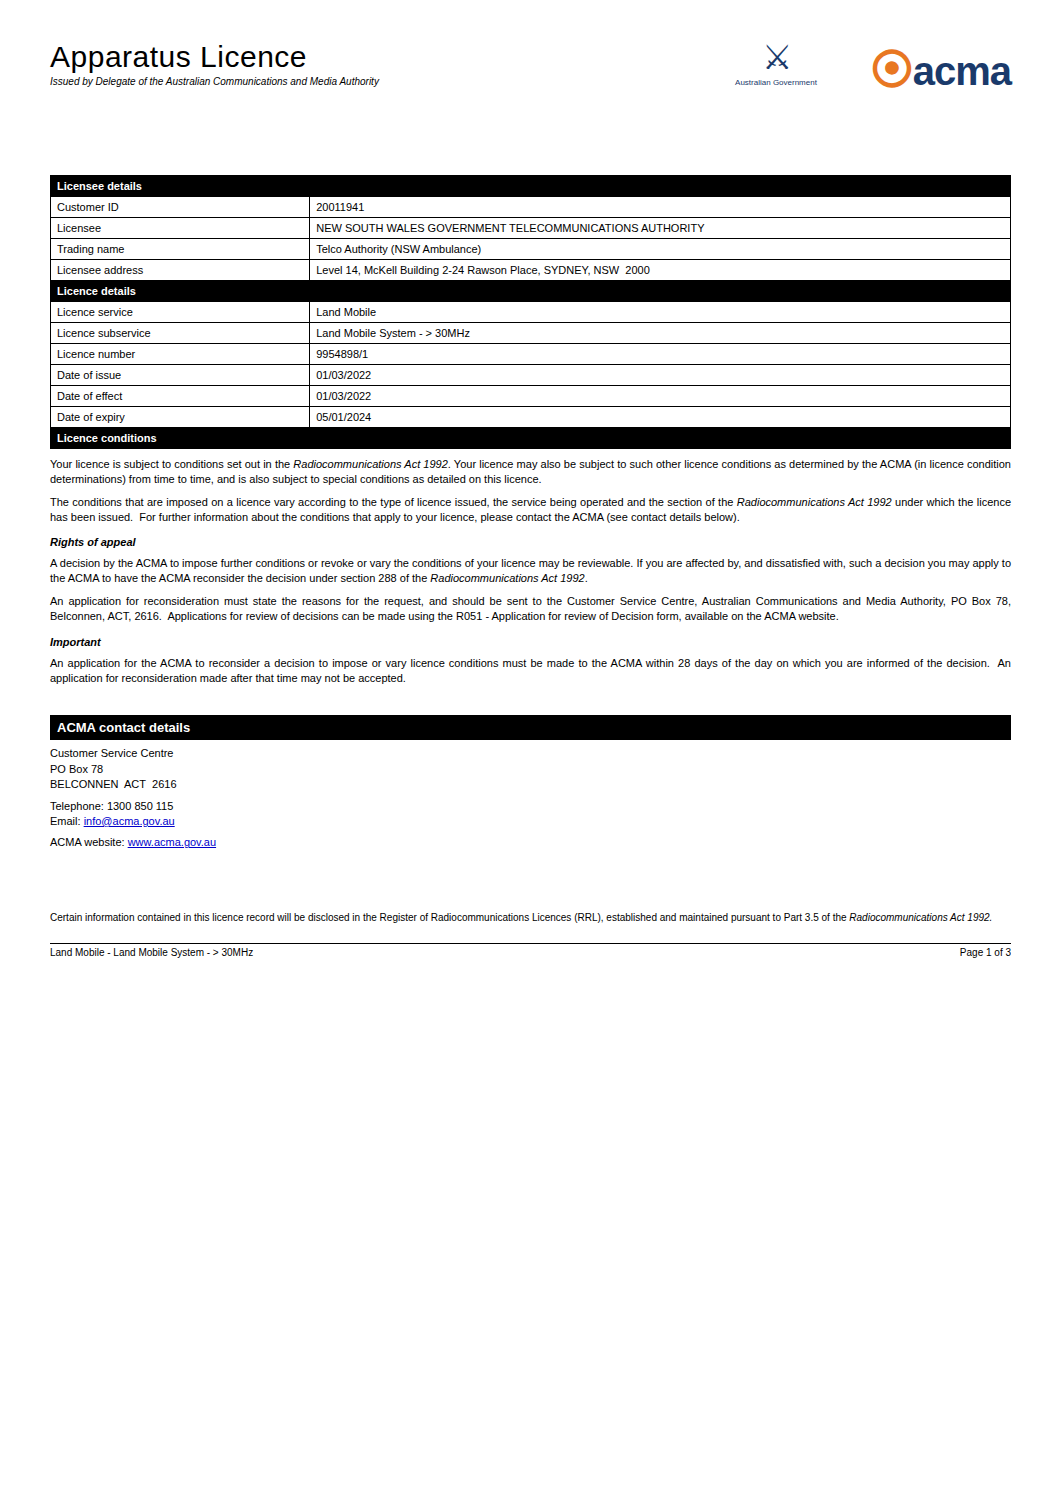Apparatus Licence
Issued by Delegate of the Australian Communications and Media Authority
⚔
Australian Government
⦿acma
| Licensee details |
| Customer ID | 20011941 |
| Licensee | NEW SOUTH WALES GOVERNMENT TELECOMMUNICATIONS AUTHORITY |
| Trading name | Telco Authority (NSW Ambulance) |
| Licensee address | Level 14, McKell Building 2-24 Rawson Place, SYDNEY, NSW 2000 |
| Licence details |
| Licence service | Land Mobile |
| Licence subservice | Land Mobile System - > 30MHz |
| Licence number | 9954898/1 |
| Date of issue | 01/03/2022 |
| Date of effect | 01/03/2022 |
| Date of expiry | 05/01/2024 |
| Licence conditions |
Your licence is subject to conditions set out in the Radiocommunications Act 1992. Your licence may also be subject to such other licence conditions as determined by the ACMA (in licence condition determinations) from time to time, and is also subject to special conditions as detailed on this licence.
The conditions that are imposed on a licence vary according to the type of licence issued, the service being operated and the section of the Radiocommunications Act 1992 under which the licence has been issued. For further information about the conditions that apply to your licence, please contact the ACMA (see contact details below).
Rights of appeal
A decision by the ACMA to impose further conditions or revoke or vary the conditions of your licence may be reviewable. If you are affected by, and dissatisfied with, such a decision you may apply to the ACMA to have the ACMA reconsider the decision under section 288 of the Radiocommunications Act 1992.
An application for reconsideration must state the reasons for the request, and should be sent to the Customer Service Centre, Australian Communications and Media Authority, PO Box 78, Belconnen, ACT, 2616. Applications for review of decisions can be made using the R051 - Application for review of Decision form, available on the ACMA website.
Important
An application for the ACMA to reconsider a decision to impose or vary licence conditions must be made to the ACMA within 28 days of the day on which you are informed of the decision. An application for reconsideration made after that time may not be accepted.
ACMA contact details
Customer Service Centre
PO Box 78
BELCONNEN ACT 2616
Telephone: 1300 850 115
Email: info@acma.gov.au
ACMA website: www.acma.gov.au
Certain information contained in this licence record will be disclosed in the Register of Radiocommunications Licences (RRL), established and maintained pursuant to Part 3.5 of the Radiocommunications Act 1992.
Land Mobile - Land Mobile System - > 30MHz Page 1 of 3